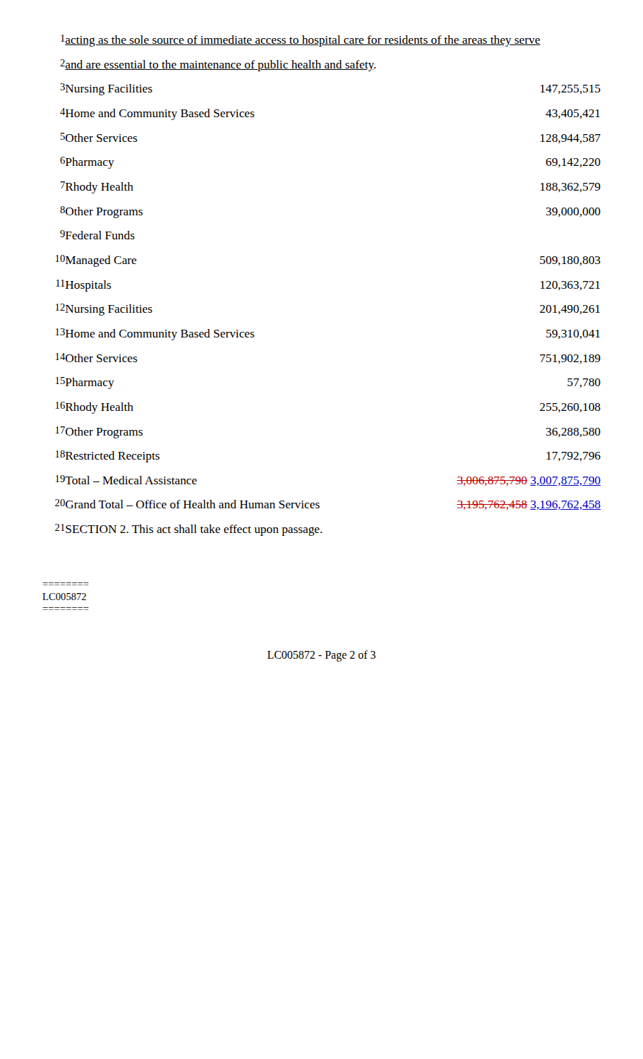| 1 | acting as the sole source of immediate access to hospital care for residents of the areas they serve |
| 2 | and are essential to the maintenance of public health and safety . |
| 3 | Nursing Facilities | 147,255,515 |
| 4 | Home and Community Based Services | 43,405,421 |
| 5 | Other Services | 128,944,587 |
| 6 | Pharmacy | 69,142,220 |
| 7 | Rhody Health | 188,362,579 |
| 8 | Other Programs | 39,000,000 |
| 9 | Federal Funds | |
| 10 | Managed Care | 509,180,803 |
| 11 | Hospitals | 120,363,721 |
| 12 | Nursing Facilities | 201,490,261 |
| 13 | Home and Community Based Services | 59,310,041 |
| 14 | Other Services | 751,902,189 |
| 15 | Pharmacy | 57,780 |
| 16 | Rhody Health | 255,260,108 |
| 17 | Other Programs | 36,288,580 |
| 18 | Restricted Receipts | 17,792,796 |
| 19 | Total – Medical Assistance | 3,006,875,790 3,007,875,790 |
| 20 | Grand Total – Office of Health and Human Services | 3,195,762,458 3,196,762,458 |
| 21 | SECTION 2. This act shall take effect upon passage. |
========
LC005872
========
LC005872 - Page 2 of 3